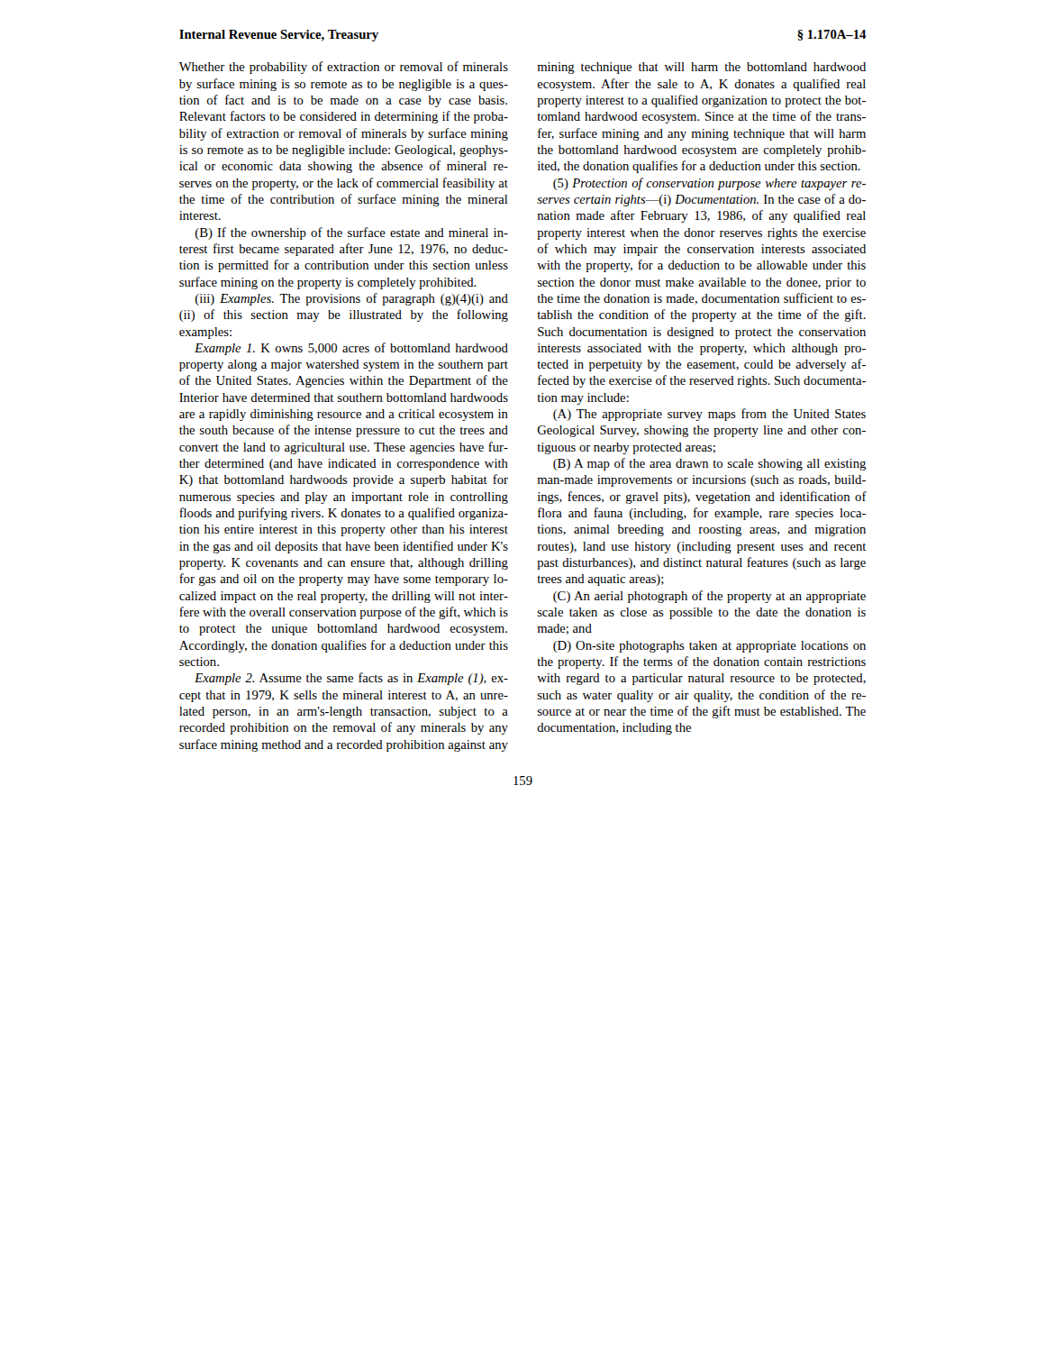Internal Revenue Service, Treasury
§ 1.170A–14
Whether the probability of extraction or removal of minerals by surface mining is so remote as to be negligible is a question of fact and is to be made on a case by case basis. Relevant factors to be considered in determining if the probability of extraction or removal of minerals by surface mining is so remote as to be negligible include: Geological, geophysical or economic data showing the absence of mineral reserves on the property, or the lack of commercial feasibility at the time of the contribution of surface mining the mineral interest.
(B) If the ownership of the surface estate and mineral interest first became separated after June 12, 1976, no deduction is permitted for a contribution under this section unless surface mining on the property is completely prohibited.
(iii) Examples. The provisions of paragraph (g)(4)(i) and (ii) of this section may be illustrated by the following examples:
Example 1. K owns 5,000 acres of bottomland hardwood property along a major watershed system in the southern part of the United States. Agencies within the Department of the Interior have determined that southern bottomland hardwoods are a rapidly diminishing resource and a critical ecosystem in the south because of the intense pressure to cut the trees and convert the land to agricultural use. These agencies have further determined (and have indicated in correspondence with K) that bottomland hardwoods provide a superb habitat for numerous species and play an important role in controlling floods and purifying rivers. K donates to a qualified organization his entire interest in this property other than his interest in the gas and oil deposits that have been identified under K's property. K covenants and can ensure that, although drilling for gas and oil on the property may have some temporary localized impact on the real property, the drilling will not interfere with the overall conservation purpose of the gift, which is to protect the unique bottomland hardwood ecosystem. Accordingly, the donation qualifies for a deduction under this section.
Example 2. Assume the same facts as in Example (1), except that in 1979, K sells the mineral interest to A, an unrelated person, in an arm's-length transaction, subject to a recorded prohibition on the removal of any minerals by any surface mining method and a recorded prohibition against any mining technique that will harm the bottomland hardwood ecosystem. After the sale to A, K donates a qualified real property interest to a qualified organization to protect the bottomland hardwood ecosystem. Since at the time of the transfer, surface mining and any mining technique that will harm the bottomland hardwood ecosystem are completely prohibited, the donation qualifies for a deduction under this section.
(5) Protection of conservation purpose where taxpayer reserves certain rights—(i) Documentation. In the case of a donation made after February 13, 1986, of any qualified real property interest when the donor reserves rights the exercise of which may impair the conservation interests associated with the property, for a deduction to be allowable under this section the donor must make available to the donee, prior to the time the donation is made, documentation sufficient to establish the condition of the property at the time of the gift. Such documentation is designed to protect the conservation interests associated with the property, which although protected in perpetuity by the easement, could be adversely affected by the exercise of the reserved rights. Such documentation may include:
(A) The appropriate survey maps from the United States Geological Survey, showing the property line and other contiguous or nearby protected areas;
(B) A map of the area drawn to scale showing all existing man-made improvements or incursions (such as roads, buildings, fences, or gravel pits), vegetation and identification of flora and fauna (including, for example, rare species locations, animal breeding and roosting areas, and migration routes), land use history (including present uses and recent past disturbances), and distinct natural features (such as large trees and aquatic areas);
(C) An aerial photograph of the property at an appropriate scale taken as close as possible to the date the donation is made; and
(D) On-site photographs taken at appropriate locations on the property. If the terms of the donation contain restrictions with regard to a particular natural resource to be protected, such as water quality or air quality, the condition of the resource at or near the time of the gift must be established. The documentation, including the
159